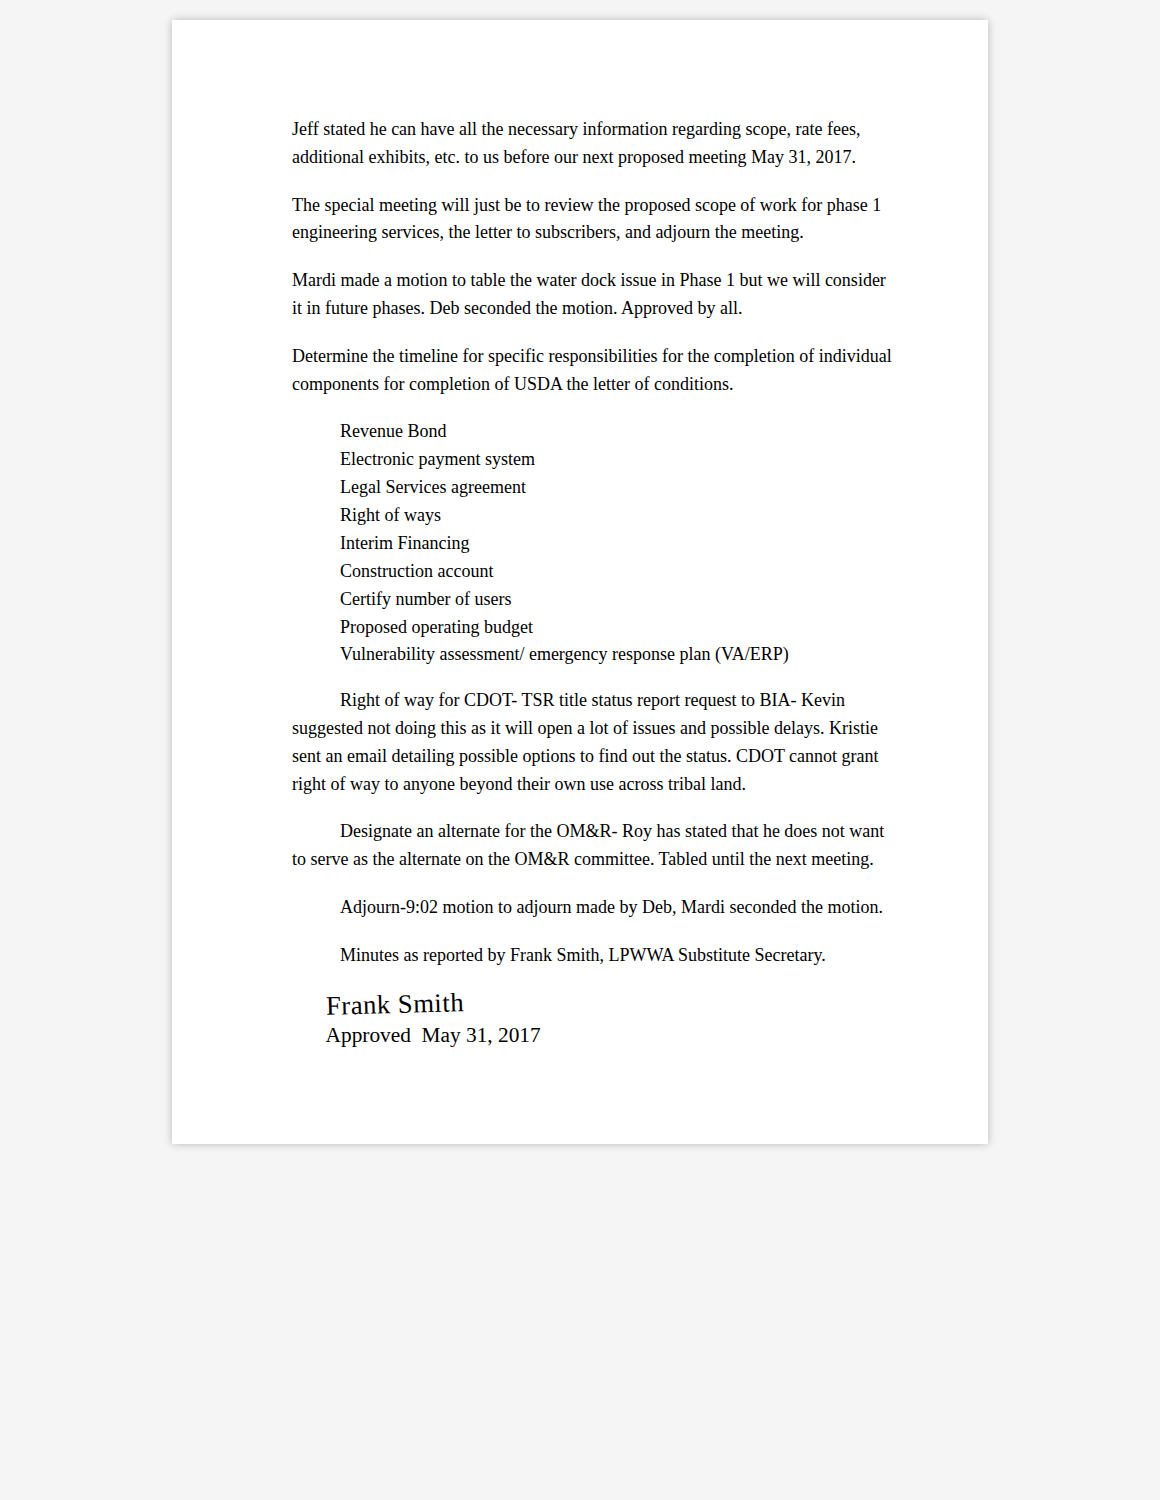Jeff stated he can have all the necessary information regarding scope, rate fees, additional exhibits, etc. to us before our next proposed meeting May 31, 2017.
The special meeting will just be to review the proposed scope of work for phase 1 engineering services, the letter to subscribers, and adjourn the meeting.
Mardi made a motion to table the water dock issue in Phase 1 but we will consider it in future phases. Deb seconded the motion. Approved by all.
Determine the timeline for specific responsibilities for the completion of individual components for completion of USDA the letter of conditions.
Revenue Bond
Electronic payment system
Legal Services agreement
Right of ways
Interim Financing
Construction account
Certify number of users
Proposed operating budget
Vulnerability assessment/ emergency response plan (VA/ERP)
Right of way for CDOT- TSR title status report request to BIA- Kevin suggested not doing this as it will open a lot of issues and possible delays. Kristie sent an email detailing possible options to find out the status. CDOT cannot grant right of way to anyone beyond their own use across tribal land.
Designate an alternate for the OM&R- Roy has stated that he does not want to serve as the alternate on the OM&R committee. Tabled until the next meeting.
Adjourn-9:02 motion to adjourn made by Deb, Mardi seconded the motion.
Minutes as reported by Frank Smith, LPWWA Substitute Secretary.
Frank Smith
Approved May 31, 2017